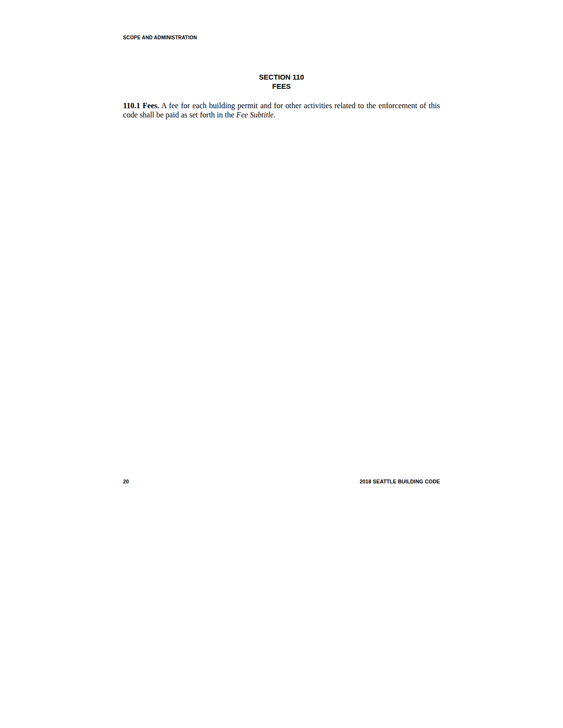SCOPE AND ADMINISTRATION
SECTION 110
FEES
110.1 Fees. A fee for each building permit and for other activities related to the enforcement of this code shall be paid as set forth in the Fee Subtitle.
20 2018 SEATTLE BUILDING CODE